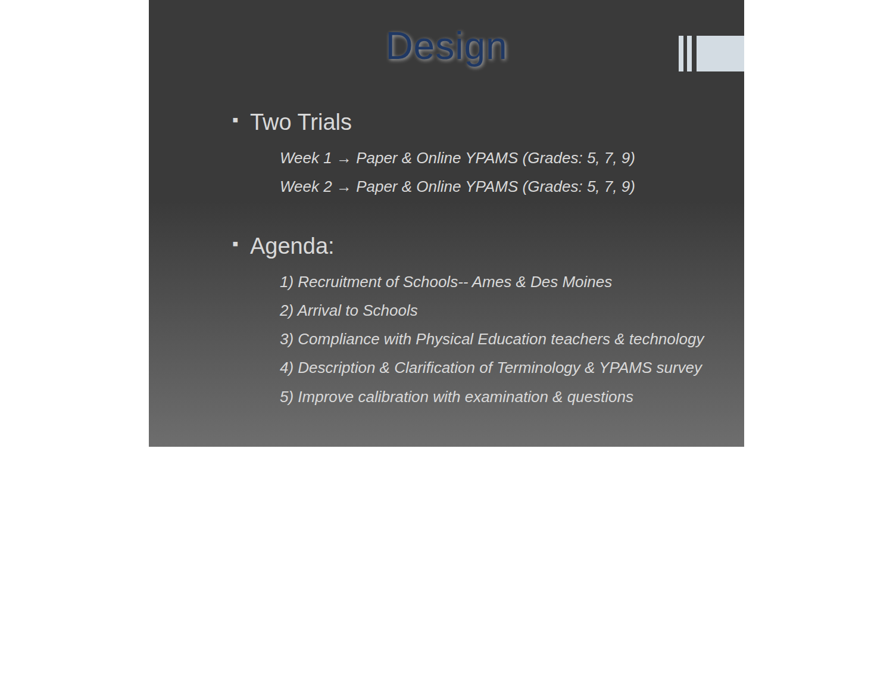Design
Two Trials
Week 1 → Paper & Online YPAMS (Grades: 5, 7, 9)
Week 2 → Paper & Online YPAMS (Grades: 5, 7, 9)
Agenda:
1) Recruitment of Schools-- Ames & Des Moines
2) Arrival to Schools
3) Compliance with Physical Education teachers & technology
4) Description & Clarification of Terminology & YPAMS survey
5) Improve calibration with examination & questions